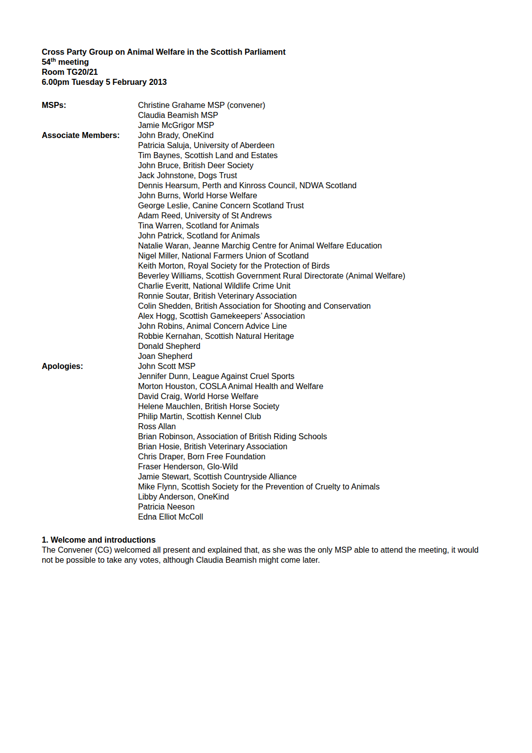Cross Party Group on Animal Welfare in the Scottish Parliament
54th meeting
Room TG20/21
6.00pm Tuesday 5 February 2013
| MSPs: | Christine Grahame MSP (convener) Claudia Beamish MSP Jamie McGrigor MSP |
| Associate Members: | John Brady, OneKind Patricia Saluja, University of Aberdeen Tim Baynes, Scottish Land and Estates John Bruce, British Deer Society Jack Johnstone, Dogs Trust Dennis Hearsum, Perth and Kinross Council, NDWA Scotland John Burns, World Horse Welfare George Leslie, Canine Concern Scotland Trust Adam Reed, University of St Andrews Tina Warren, Scotland for Animals John Patrick, Scotland for Animals Natalie Waran, Jeanne Marchig Centre for Animal Welfare Education Nigel Miller, National Farmers Union of Scotland Keith Morton, Royal Society for the Protection of Birds Beverley Williams, Scottish Government Rural Directorate (Animal Welfare) Charlie Everitt, National Wildlife Crime Unit Ronnie Soutar, British Veterinary Association Colin Shedden, British Association for Shooting and Conservation Alex Hogg, Scottish Gamekeepers’ Association John Robins, Animal Concern Advice Line Robbie Kernahan, Scottish Natural Heritage Donald Shepherd Joan Shepherd |
| Apologies: | John Scott MSP Jennifer Dunn, League Against Cruel Sports Morton Houston, COSLA Animal Health and Welfare David Craig, World Horse Welfare Helene Mauchlen, British Horse Society Philip Martin, Scottish Kennel Club Ross Allan Brian Robinson, Association of British Riding Schools Brian Hosie, British Veterinary Association Chris Draper, Born Free Foundation Fraser Henderson, Glo-Wild Jamie Stewart, Scottish Countryside Alliance Mike Flynn, Scottish Society for the Prevention of Cruelty to Animals Libby Anderson, OneKind Patricia Neeson Edna Elliot McColl |
1. Welcome and introductions
The Convener (CG) welcomed all present and explained that, as she was the only MSP able to attend the meeting, it would not be possible to take any votes, although Claudia Beamish might come later.